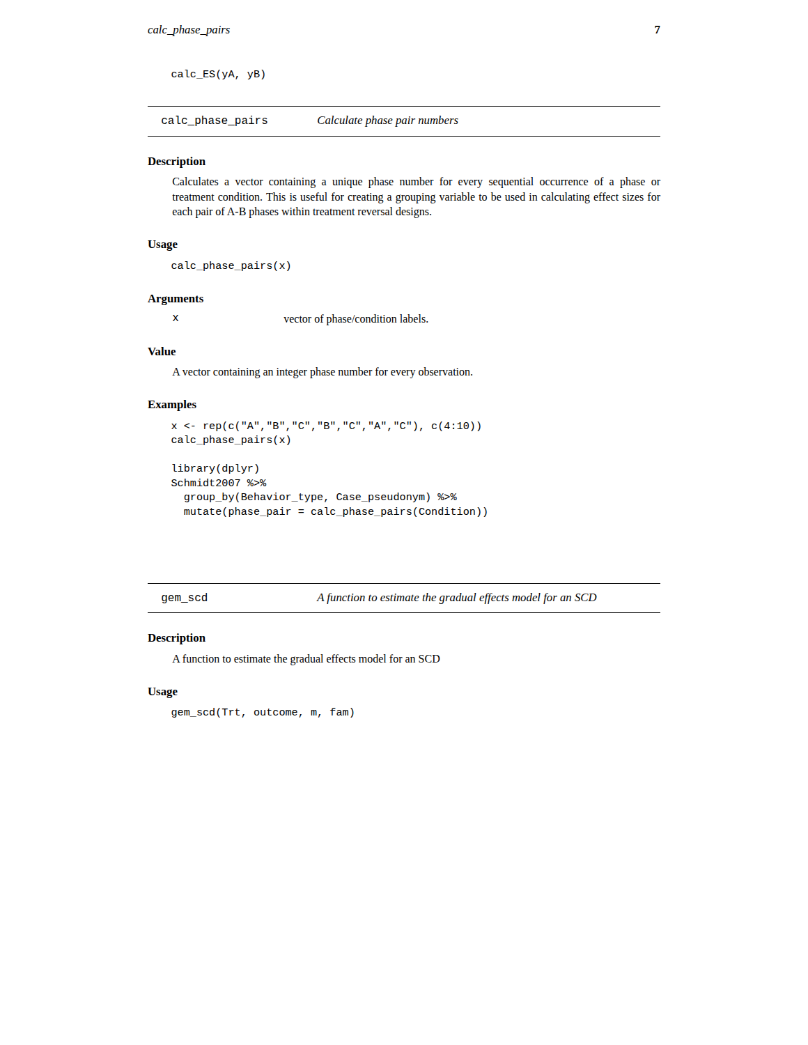calc_phase_pairs 7
calc_ES(yA, yB)
calc_phase_pairs Calculate phase pair numbers
Description
Calculates a vector containing a unique phase number for every sequential occurrence of a phase or treatment condition. This is useful for creating a grouping variable to be used in calculating effect sizes for each pair of A-B phases within treatment reversal designs.
Usage
calc_phase_pairs(x)
Arguments
x
vector of phase/condition labels.
Value
A vector containing an integer phase number for every observation.
Examples
x <- rep(c("A","B","C","B","C","A","C"), c(4:10))
calc_phase_pairs(x)

library(dplyr)
Schmidt2007 %>%
  group_by(Behavior_type, Case_pseudonym) %>%
  mutate(phase_pair = calc_phase_pairs(Condition))
gem_scd A function to estimate the gradual effects model for an SCD
Description
A function to estimate the gradual effects model for an SCD
Usage
gem_scd(Trt, outcome, m, fam)